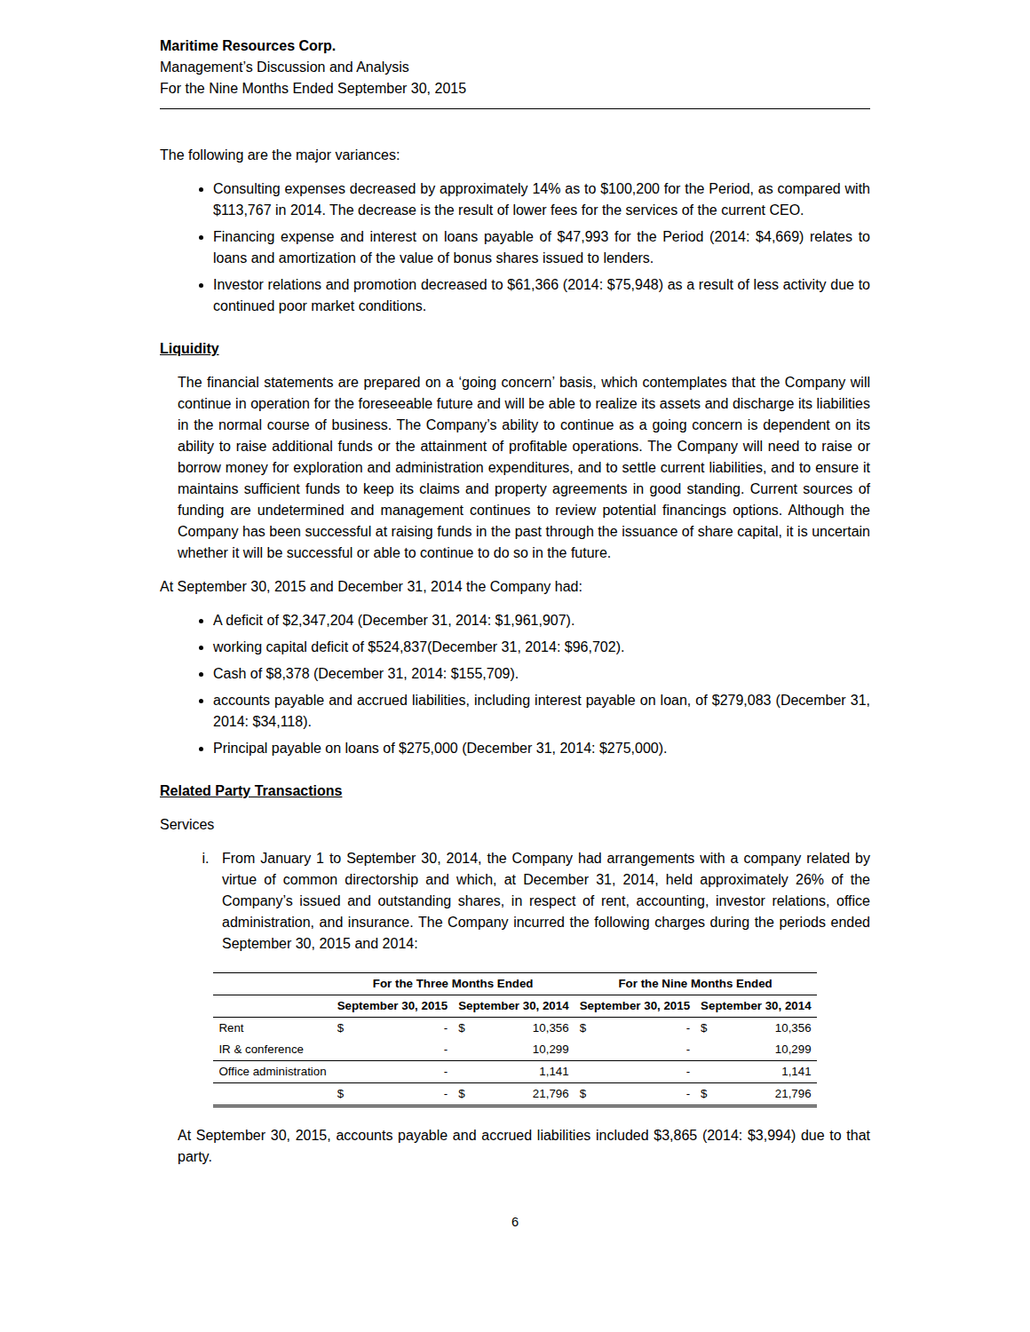Maritime Resources Corp.
Management’s Discussion and Analysis
For the Nine Months Ended September 30, 2015
The following are the major variances:
Consulting expenses decreased by approximately 14% as to $100,200 for the Period, as compared with $113,767 in 2014. The decrease is the result of lower fees for the services of the current CEO.
Financing expense and interest on loans payable of $47,993 for the Period (2014: $4,669) relates to loans and amortization of the value of bonus shares issued to lenders.
Investor relations and promotion decreased to $61,366 (2014: $75,948) as a result of less activity due to continued poor market conditions.
Liquidity
The financial statements are prepared on a ‘going concern’ basis, which contemplates that the Company will continue in operation for the foreseeable future and will be able to realize its assets and discharge its liabilities in the normal course of business. The Company’s ability to continue as a going concern is dependent on its ability to raise additional funds or the attainment of profitable operations. The Company will need to raise or borrow money for exploration and administration expenditures, and to settle current liabilities, and to ensure it maintains sufficient funds to keep its claims and property agreements in good standing. Current sources of funding are undetermined and management continues to review potential financings options. Although the Company has been successful at raising funds in the past through the issuance of share capital, it is uncertain whether it will be successful or able to continue to do so in the future.
At September 30, 2015 and December 31, 2014 the Company had:
A deficit of $2,347,204 (December 31, 2014: $1,961,907).
working capital deficit of $524,837(December 31, 2014: $96,702).
Cash of $8,378 (December 31, 2014: $155,709).
accounts payable and accrued liabilities, including interest payable on loan, of $279,083 (December 31, 2014: $34,118).
Principal payable on loans of $275,000 (December 31, 2014: $275,000).
Related Party Transactions
Services
From January 1 to September 30, 2014, the Company had arrangements with a company related by virtue of common directorship and which, at December 31, 2014, held approximately 26% of the Company’s issued and outstanding shares, in respect of rent, accounting, investor relations, office administration, and insurance. The Company incurred the following charges during the periods ended September 30, 2015 and 2014:
| | For the Three Months Ended | For the Nine Months Ended |
| --- | --- | --- |
| | September 30, 2015 | September 30, 2014 | September 30, 2015 | September 30, 2014 |
| Rent | $ | - | $ | 10,356 | $ | - | $ | 10,356 |
| IR & conference | | - | | 10,299 | | - | | 10,299 |
| Office administration | | - | | 1,141 | | - | | 1,141 |
| | $ | - | $ | 21,796 | $ | - | $ | 21,796 |
At September 30, 2015, accounts payable and accrued liabilities included $3,865 (2014: $3,994) due to that party.
6